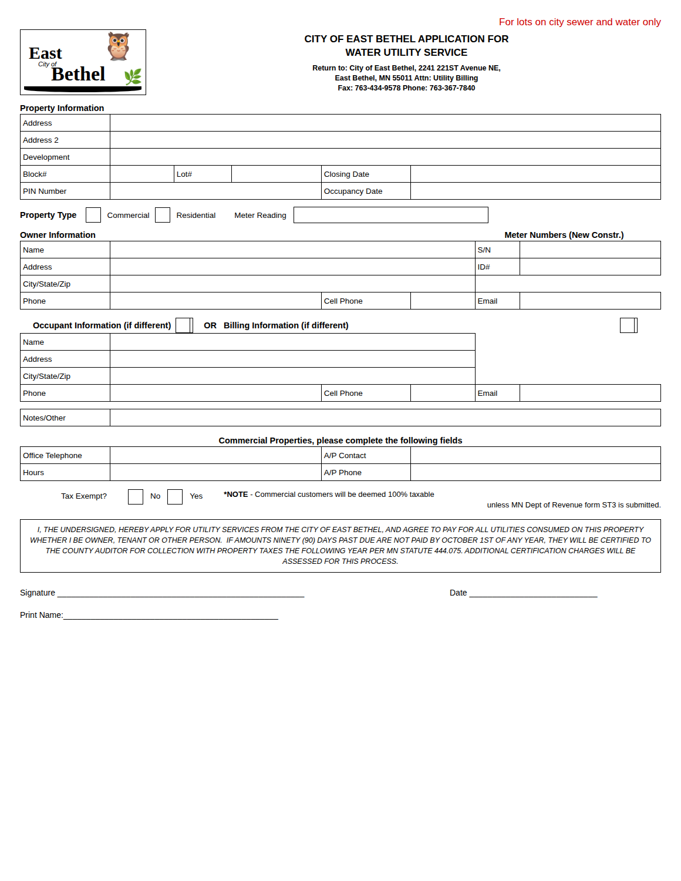For lots on city sewer and water only
🦉
🌿
City of
East
Bethel
CITY OF EAST BETHEL APPLICATION FOR
WATER UTILITY SERVICE
Return to: City of East Bethel, 2241 221ST Avenue NE,
East Bethel, MN 55011 Attn: Utility Billing
Fax: 763-434-9578 Phone: 763-367-7840
Property Information
| Address | |
| Address 2 | |
| Development | |
| Block# | | Lot# | | Closing Date | |
| PIN Number | | Occupancy Date | |
Property Type Commercial Residential Meter Reading
Owner Information
Meter Numbers (New Constr.)
| Name | | S/N | |
| Address | | ID# | |
| City/State/Zip | | | |
| Phone | | Cell Phone | | Email | |
Occupant Information (if different) OR Billing Information (if different)
| Name | | | |
| Address | | | |
| City/State/Zip | | | |
| Phone | | Cell Phone | | Email | |
| Notes/Other | |
Commercial Properties, please complete the following fields
| Office Telephone | | A/P Contact | |
| Hours | | A/P Phone | |
Tax Exempt? No Yes
*NOTE - Commercial customers will be deemed 100% taxable unless MN Dept of Revenue form ST3 is submitted.
I, THE UNDERSIGNED, HEREBY APPLY FOR UTILITY SERVICES FROM THE CITY OF EAST BETHEL, AND AGREE TO PAY FOR ALL UTILITIES CONSUMED ON THIS PROPERTY WHETHER I BE OWNER, TENANT OR OTHER PERSON. IF AMOUNTS NINETY (90) DAYS PAST DUE ARE NOT PAID BY OCTOBER 1ST OF ANY YEAR, THEY WILL BE CERTIFIED TO THE COUNTY AUDITOR FOR COLLECTION WITH PROPERTY TAXES THE FOLLOWING YEAR PER MN STATUTE 444.075. ADDITIONAL CERTIFICATION CHARGES WILL BE ASSESSED FOR THIS PROCESS.
Signature ______________________________________________________
Date ____________________________
Print Name:_______________________________________________